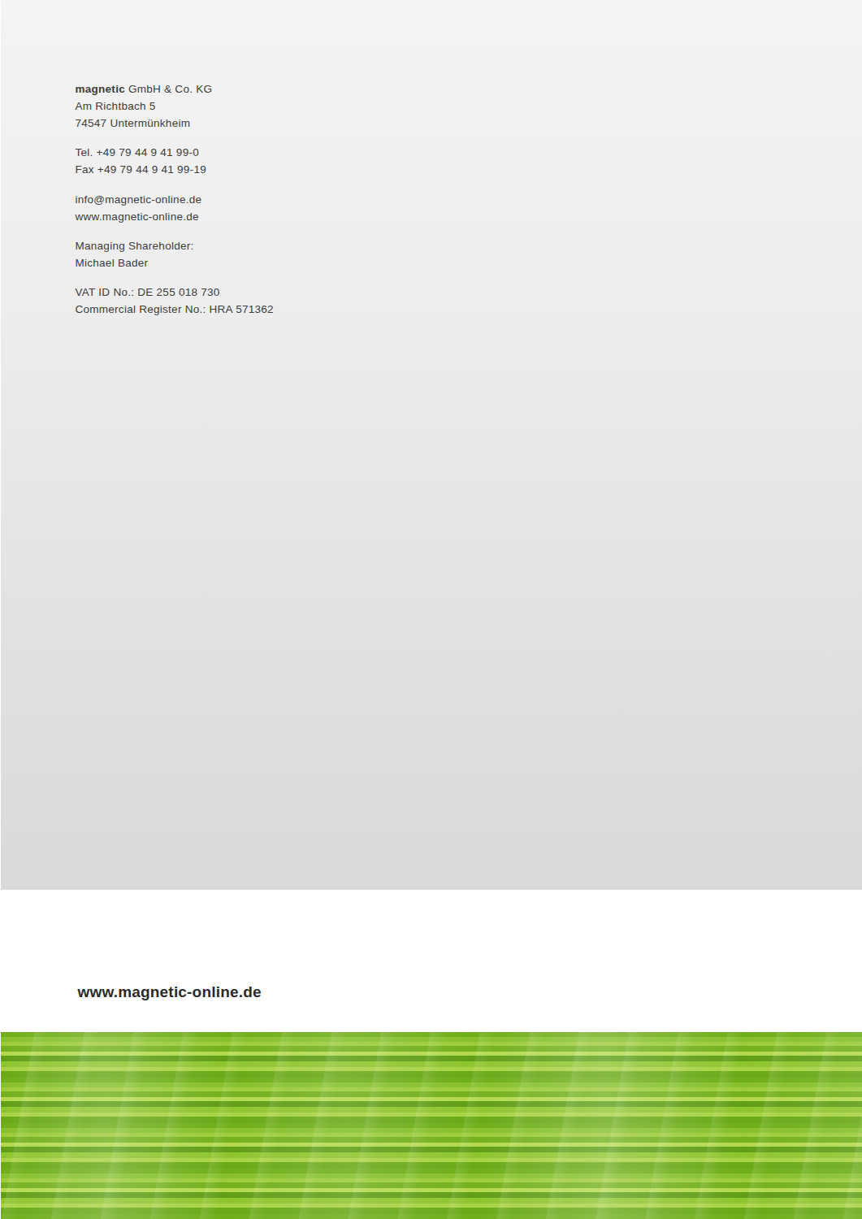magnetic GmbH & Co. KG
Am Richtbach 5
74547 Untermünkheim
Tel. +49 79 44 9 41 99-0
Fax +49 79 44 9 41 99-19
info@magnetic-online.de
www.magnetic-online.de
Managing Shareholder:
Michael Bader
VAT ID No.: DE 255 018 730
Commercial Register No.: HRA 571362
www.magnetic-online.de